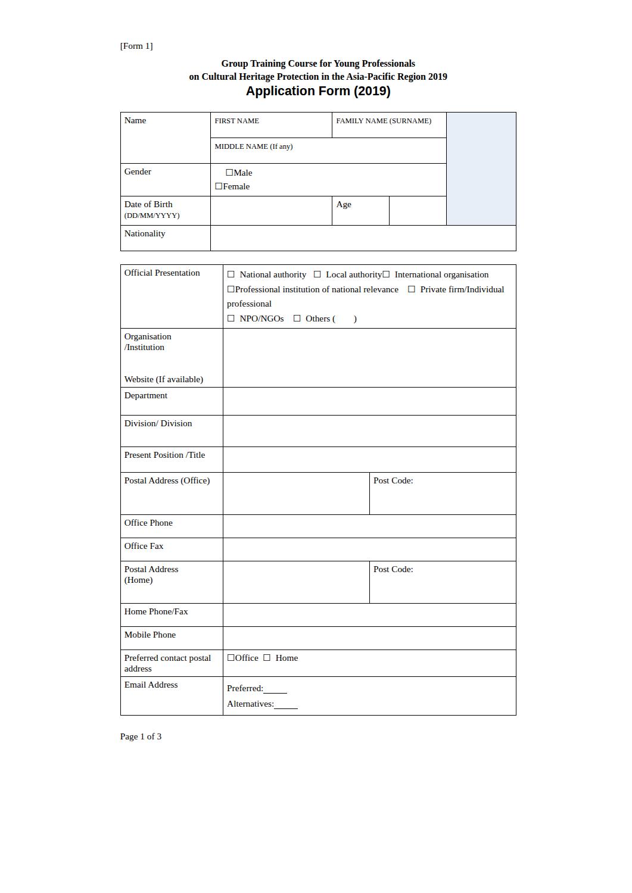[Form 1]
Group Training Course for Young Professionals
on Cultural Heritage Protection in the Asia-Pacific Region 2019
Application Form (2019)
| Name | FIRST NAME | FAMILY NAME (SURNAME) | |
| MIDDLE NAME (If any) |
| Gender | ☐ Male ☐ Female |
| Date of Birth (DD/MM/YYYY) | | Age | |
| Nationality | |
| Official Presentation | ☐ National authority ☐ Local authority ☐ International organisation ☐ Professional institution of national relevance ☐ Private firm/Individual professional ☐ NPO/NGOs ☐ Others ( ) |
| Organisation /Institution Website (If available) | |
| Department | |
| Division/ Division | |
| Present Position /Title | |
| Postal Address (Office) | | Post Code: |
| Office Phone | |
| Office Fax | |
| Postal Address (Home) | | Post Code: |
| Home Phone/Fax | |
| Mobile Phone | |
| Preferred contact postal address | ☐ Office ☐ Home |
| Email Address | Preferred: Alternatives: |
Page 1 of 3